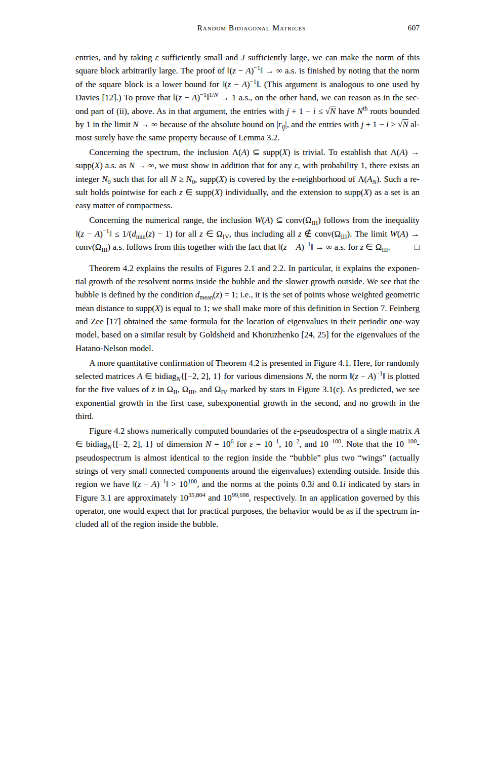Random Bidiagonal Matrices 607
entries, and by taking ε sufficiently small and J sufficiently large, we can make the norm of this square block arbitrarily large. The proof of ‖(z − A)−1‖ → ∞ a.s. is finished by noting that the norm of the square block is a lower bound for ‖(z − A)−1‖. (This argument is analogous to one used by Davies [12].) To prove that ‖(z − A)−1‖1/N → 1 a.s., on the other hand, we can reason as in the second part of (ii), above. As in that argument, the entries with j + 1 − i ≤ √N have Nth roots bounded by 1 in the limit N → ∞ because of the absolute bound on |rij|, and the entries with j + 1 − i > √N almost surely have the same property because of Lemma 3.2.
Concerning the spectrum, the inclusion Λ(A) ⊆ supp(X) is trivial. To establish that Λ(A) → supp(X) a.s. as N → ∞, we must show in addition that for any ε, with probability 1, there exists an integer N0 such that for all N ≥ N0, supp(X) is covered by the ε-neighborhood of Λ(AN). Such a result holds pointwise for each z ∈ supp(X) individually, and the extension to supp(X) as a set is an easy matter of compactness.
Concerning the numerical range, the inclusion W(A) ⊆ conv(ΩIII) follows from the inequality ‖(z − A)−1‖ ≤ 1/(dmin(z) − 1) for all z ∈ ΩIV, thus including all z ∉ conv(ΩIII). The limit W(A) → conv(ΩIII) a.s. follows from this together with the fact that ‖(z − A)−1‖ → ∞ a.s. for z ∈ ΩIII. □
Theorem 4.2 explains the results of Figures 2.1 and 2.2. In particular, it explains the exponential growth of the resolvent norms inside the bubble and the slower growth outside. We see that the bubble is defined by the condition dmean(z) = 1; i.e., it is the set of points whose weighted geometric mean distance to supp(X) is equal to 1; we shall make more of this definition in Section 7. Feinberg and Zee [17] obtained the same formula for the location of eigenvalues in their periodic one-way model, based on a similar result by Goldsheid and Khoruzhenko [24, 25] for the eigenvalues of the Hatano-Nelson model.
A more quantitative confirmation of Theorem 4.2 is presented in Figure 4.1. Here, for randomly selected matrices A ∈ bidiagN{[−2, 2], 1} for various dimensions N, the norm ‖(z − A)−1‖ is plotted for the five values of z in ΩII, ΩIII, and ΩIV marked by stars in Figure 3.1(c). As predicted, we see exponential growth in the first case, subexponential growth in the second, and no growth in the third.
Figure 4.2 shows numerically computed boundaries of the ε-pseudospectra of a single matrix A ∈ bidiagN{[−2, 2], 1} of dimension N = 106 for ε = 10−1, 10−2, and 10−100. Note that the 10−100-pseudospectrum is almost identical to the region inside the “bubble” plus two “wings” (actually strings of very small connected components around the eigenvalues) extending outside. Inside this region we have ‖(z − A)−1‖ > 10100, and the norms at the points 0.3i and 0.1i indicated by stars in Figure 3.1 are approximately 1035,804 and 1099,698, respectively. In an application governed by this operator, one would expect that for practical purposes, the behavior would be as if the spectrum included all of the region inside the bubble.